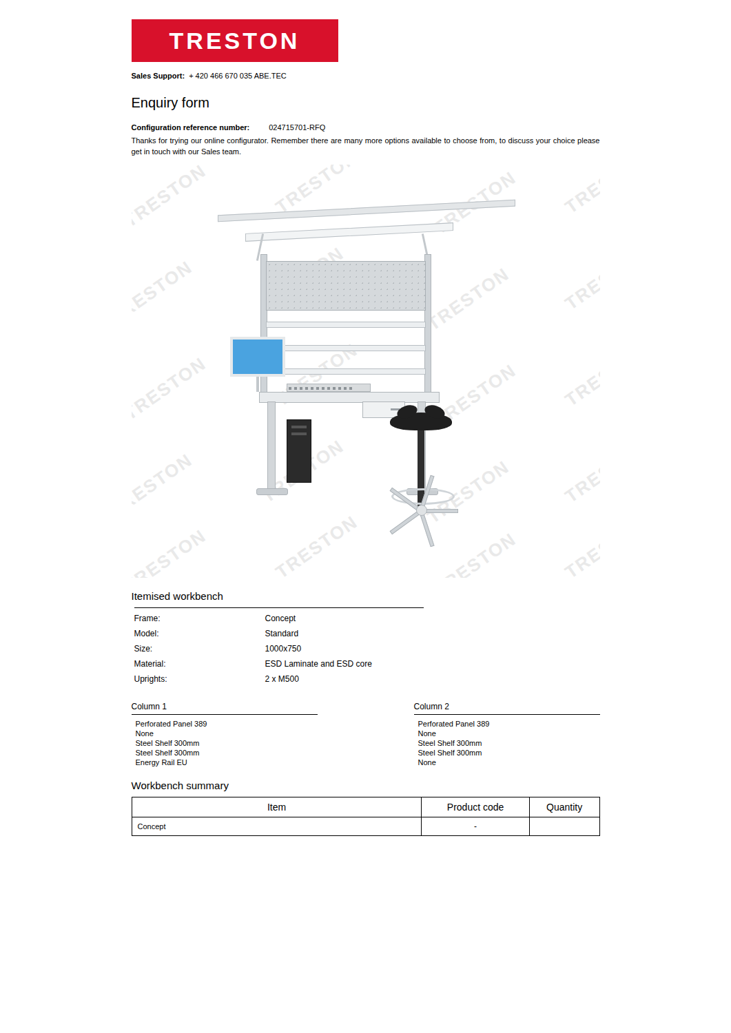TRESTON
Sales Support:+ 420 466 670 035 ABE.TEC
Enquiry form
Configuration reference number:024715701-RFQ
Thanks for trying our online configurator. Remember there are many more options available to choose from, to discuss your choice please get in touch with our Sales team.
TRESTON
TRESTON
TRESTON
TRESTON
TRESTON
TRESTON
TRESTON
TRESTON
TRESTON
TRESTON
TRESTON
TRESTON
TRESTON
TRESTON
TRESTON
TRESTON
TRESTON
TRESTON
TRESTON
TRESTON
Itemised workbench
| Frame: | Concept |
| Model: | Standard |
| Size: | 1000x750 |
| Material: | ESD Laminate and ESD core |
| Uprights: | 2 x M500 |
Column 1
Perforated Panel 389
None
Steel Shelf 300mm
Steel Shelf 300mm
Energy Rail EU
Column 2
Perforated Panel 389
None
Steel Shelf 300mm
Steel Shelf 300mm
None
Workbench summary
| Item | Product code | Quantity |
| --- | --- | --- |
| Concept | - | |